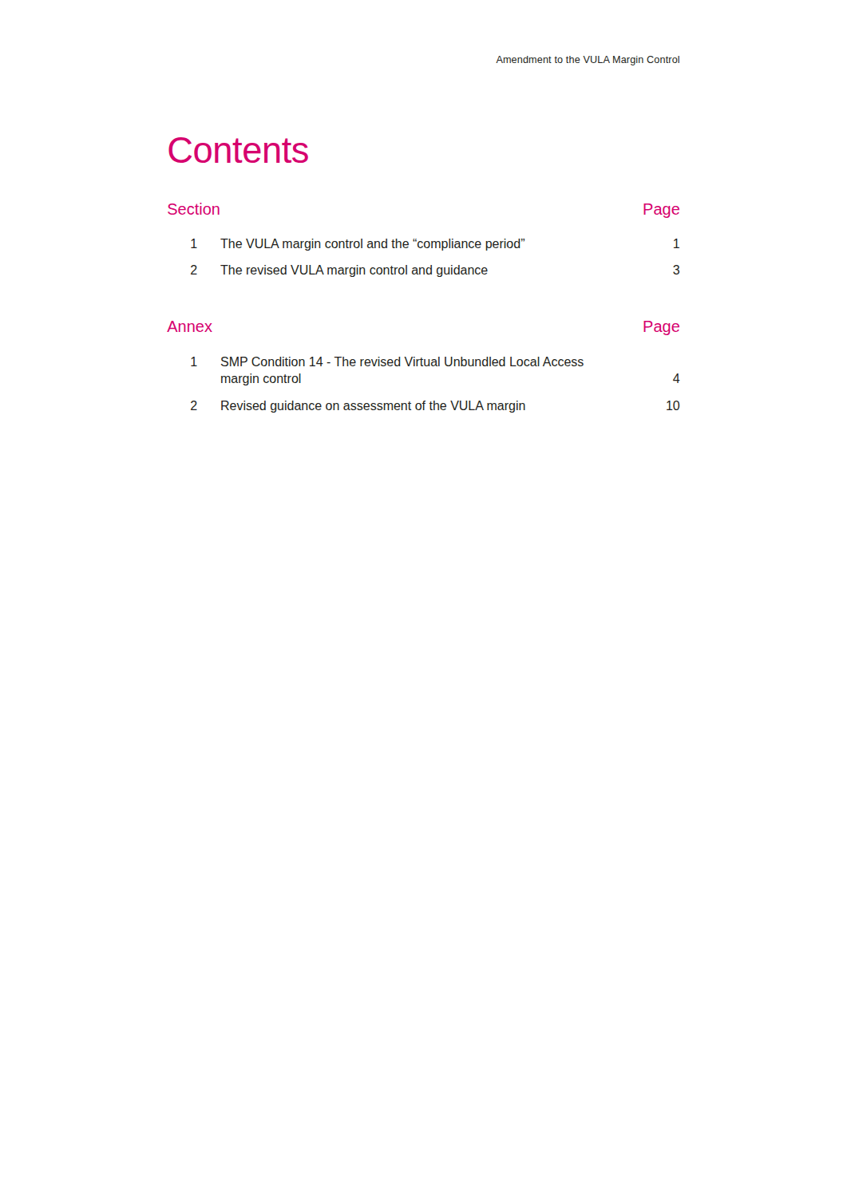Amendment to the VULA Margin Control
Contents
| Section | | Page |
| --- | --- | --- |
| 1 | The VULA margin control and the “compliance period” | 1 |
| 2 | The revised VULA margin control and guidance | 3 |
| Annex | | Page |
| 1 | SMP Condition 14 - The revised Virtual Unbundled Local Access margin control | 4 |
| 2 | Revised guidance on assessment of the VULA margin | 10 |